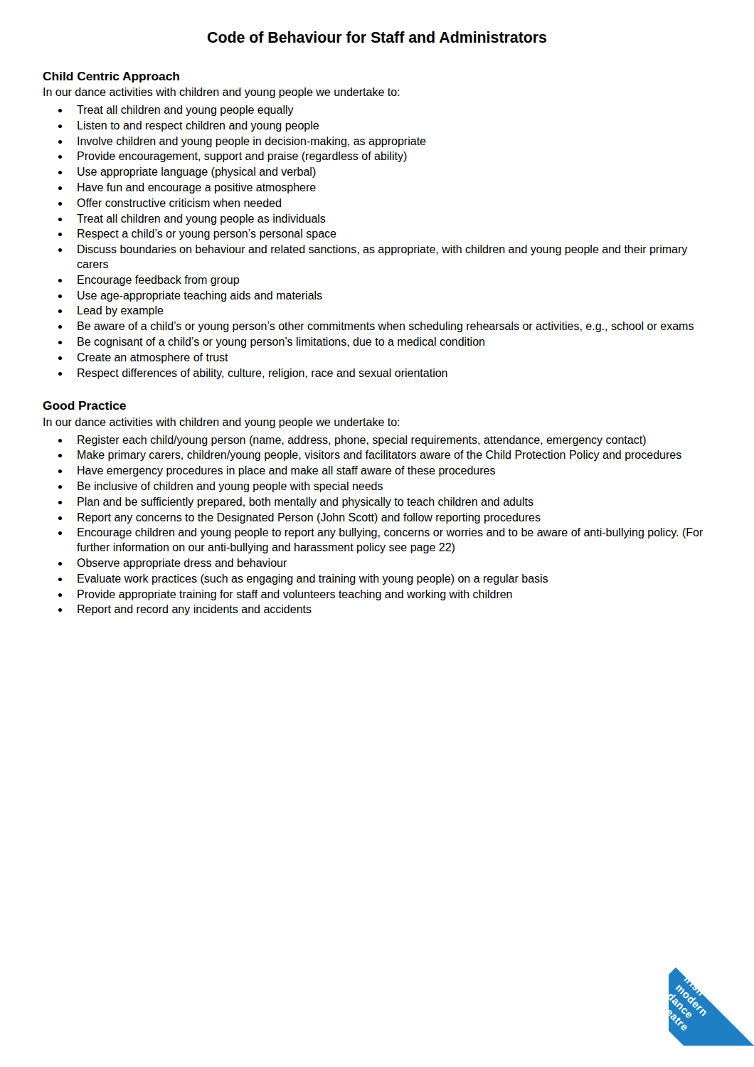Code of Behaviour for Staff and Administrators
Child Centric Approach
In our dance activities with children and young people we undertake to:
Treat all children and young people equally
Listen to and respect children and young people
Involve children and young people in decision-making, as appropriate
Provide encouragement, support and praise (regardless of ability)
Use appropriate language (physical and verbal)
Have fun and encourage a positive atmosphere
Offer constructive criticism when needed
Treat all children and young people as individuals
Respect a child’s or young person’s personal space
Discuss boundaries on behaviour and related sanctions, as appropriate, with children and young people and their primary carers
Encourage feedback from group
Use age-appropriate teaching aids and materials
Lead by example
Be aware of a child’s or young person’s other commitments when scheduling rehearsals or activities, e.g., school or exams
Be cognisant of a child’s or young person’s limitations, due to a medical condition
Create an atmosphere of trust
Respect differences of ability, culture, religion, race and sexual orientation
Good Practice
In our dance activities with children and young people we undertake to:
Register each child/young person (name, address, phone, special requirements, attendance, emergency contact)
Make primary carers, children/young people, visitors and facilitators aware of the Child Protection Policy and procedures
Have emergency procedures in place and make all staff aware of these procedures
Be inclusive of children and young people with special needs
Plan and be sufficiently prepared, both mentally and physically to teach children and adults
Report any concerns to the Designated Person (John Scott) and follow reporting procedures
Encourage children and young people to report any bullying, concerns or worries and to be aware of anti-bullying policy. (For further information on our anti-bullying and harassment policy see page 22)
Observe appropriate dress and behaviour
Evaluate work practices (such as engaging and training with young people) on a regular basis
Provide appropriate training for staff and volunteers teaching and working with children
Report and record any incidents and accidents
4
irish
modern
dance
theatre